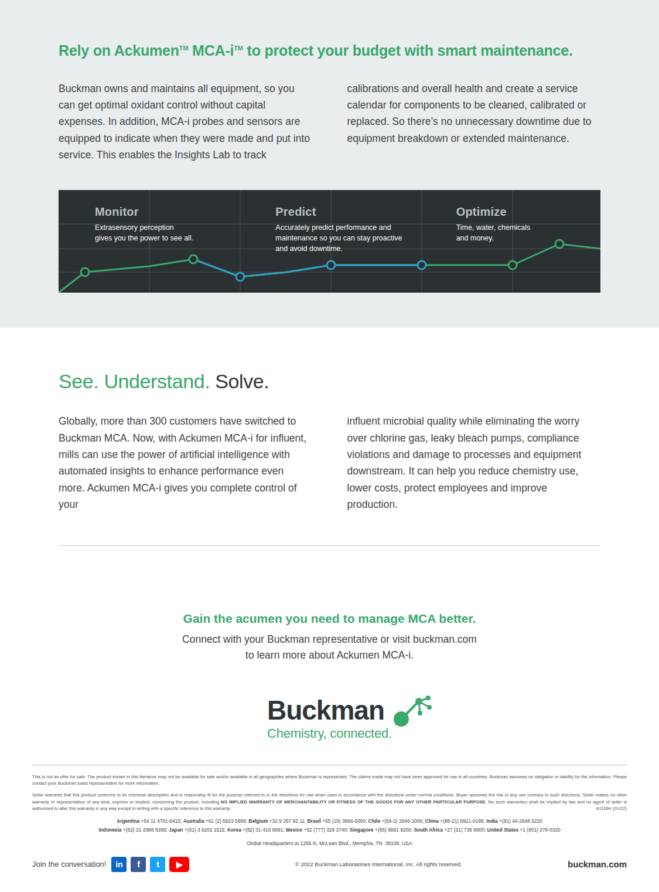Rely on AckumenTM MCA-iTM to protect your budget with smart maintenance.
Buckman owns and maintains all equipment, so you can get optimal oxidant control without capital expenses. In addition, MCA-i probes and sensors are equipped to indicate when they were made and put into service. This enables the Insights Lab to track
calibrations and overall health and create a service calendar for components to be cleaned, calibrated or replaced. So there’s no unnecessary downtime due to equipment breakdown or extended maintenance.
Monitor
Extrasensory perception
gives you the power to see all.
Predict
Accurately predict performance and maintenance so you can stay proactive and avoid downtime.
Optimize
Time, water, chemicals
and money.
See. Understand. Solve.
Globally, more than 300 customers have switched to Buckman MCA. Now, with Ackumen MCA-i for influent, mills can use the power of artificial intelligence with automated insights to enhance performance even more. Ackumen MCA-i gives you complete control of your
influent microbial quality while eliminating the worry over chlorine gas, leaky bleach pumps, compliance violations and damage to processes and equipment downstream. It can help you reduce chemistry use, lower costs, protect employees and improve production.
Gain the acumen you need to manage MCA better.
Connect with your Buckman representative or visit buckman.com
to learn more about Ackumen MCA-i.
Buckman
Chemistry, connected.
TM
This is not an offer for sale. The product shown in this literature may not be available for sale and/or available in all geographies where Buckman is represented. The claims made may not have been approved for use in all countries. Buckman assumes no obligation or liability for the information. Please contact your Buckman sales representative for more information.
Seller warrants that this product conforms to its chemical description and is reasonably fit for the purpose referred to in the directions for use when used in accordance with the directions under normal conditions. Buyer assumes the risk of any use contrary to such directions. Seller makes no other warranty or representation of any kind, express or implied, concerning the product, including NO IMPLIED WARRANTY OF MERCHANTABILITY OR FITNESS OF THE GOODS FOR ANY OTHER PARTICULAR PURPOSE. No such warranties shall be implied by law and no agent of seller is authorized to alter this warranty in any way except in writing with a specific reference to this warranty. A1116H (01/22)
Argentina +54 11 4701-6415; Australia +61 (2) 6923 5888; Belgium +32 9 257 92 11; Brasil +55 (19) 3864-5000; Chile +(56-2) 2946-1000; China +(86-21) 6921-0188; India +(91) 44-2648 0220
Indonesia +(62) 21-2988 8288; Japan +(81) 3 6202 1515; Korea +(82) 31-416 8991; Mexico +52 (777) 329 3740; Singapore +(65) 6891 9200; South Africa +27 (31) 736 8800; United States +1 (901) 278-0330
Global Headquarters at 1256 N. McLean Blvd., Memphis, TN 38108, USA
Join the conversation! in f t ▶
© 2022 Buckman Laboratories International, Inc. All rights reserved.
buckman.com